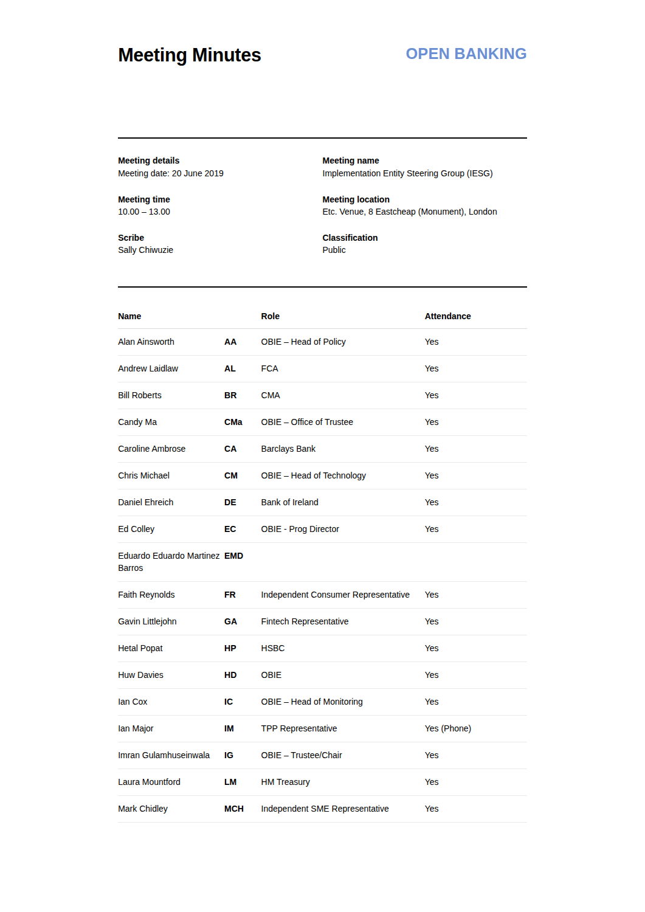Meeting Minutes
OPEN BANKING
Meeting details
Meeting date: 20 June 2019
Meeting name
Implementation Entity Steering Group (IESG)
Meeting time
10.00 – 13.00
Meeting location
Etc. Venue, 8 Eastcheap (Monument), London
Scribe
Sally Chiwuzie
Classification
Public
| Name | | Role | Attendance |
| --- | --- | --- | --- |
| Alan Ainsworth | AA | OBIE – Head of Policy | Yes |
| Andrew Laidlaw | AL | FCA | Yes |
| Bill Roberts | BR | CMA | Yes |
| Candy Ma | CMa | OBIE – Office of Trustee | Yes |
| Caroline Ambrose | CA | Barclays Bank | Yes |
| Chris Michael | CM | OBIE – Head of Technology | Yes |
| Daniel Ehreich | DE | Bank of Ireland | Yes |
| Ed Colley | EC | OBIE - Prog Director | Yes |
| Eduardo Eduardo Martinez Barros | EMD | | |
| Faith Reynolds | FR | Independent Consumer Representative | Yes |
| Gavin Littlejohn | GA | Fintech Representative | Yes |
| Hetal Popat | HP | HSBC | Yes |
| Huw Davies | HD | OBIE | Yes |
| Ian Cox | IC | OBIE – Head of Monitoring | Yes |
| Ian Major | IM | TPP Representative | Yes (Phone) |
| Imran Gulamhuseinwala | IG | OBIE – Trustee/Chair | Yes |
| Laura Mountford | LM | HM Treasury | Yes |
| Mark Chidley | MCH | Independent SME Representative | Yes |